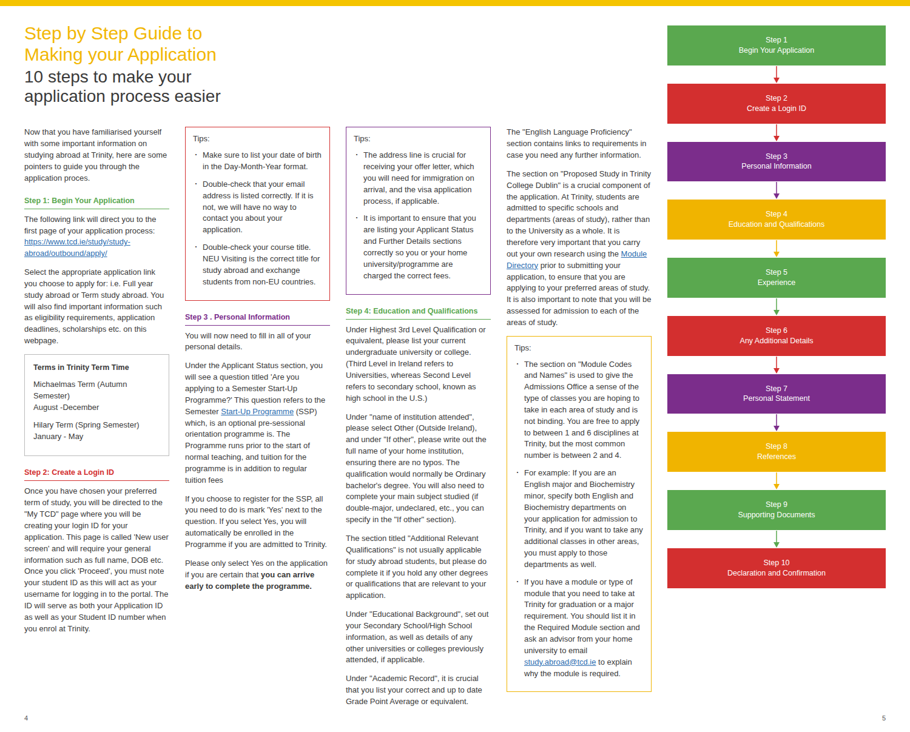Step by Step Guide to
Making your Application 10 steps to make your
application process easier
Now that you have familiarised yourself with some important information on studying abroad at Trinity, here are some pointers to guide you through the application proces.
Step 1: Begin Your Application
The following link will direct you to the first page of your application process: https://www.tcd.ie/study/study-abroad/outbound/apply/
Select the appropriate application link you choose to apply for: i.e. Full year study abroad or Term study abroad. You will also find important information such as eligibility requirements, application deadlines, scholarships etc. on this webpage.
Terms in Trinity Term Time
Michaelmas Term (Autumn Semester)
August -December
Hilary Term (Spring Semester)
January - May
Step 2: Create a Login ID
Once you have chosen your preferred term of study, you will be directed to the "My TCD" page where you will be creating your login ID for your application. This page is called 'New user screen' and will require your general information such as full name, DOB etc.
Once you click 'Proceed', you must note your student ID as this will act as your username for logging in to the portal. The ID will serve as both your Application ID as well as your Student ID number when you enrol at Trinity.
Tips:
Make sure to list your date of birth in the Day-Month-Year format.
Double-check that your email address is listed correctly. If it is not, we will have no way to contact you about your application.
Double-check your course title. NEU Visiting is the correct title for study abroad and exchange students from non-EU countries.
Step 3 . Personal Information
You will now need to fill in all of your personal details.
Under the Applicant Status section, you will see a question titled 'Are you applying to a Semester Start-Up Programme?' This question refers to the Semester Start-Up Programme (SSP) which, is an optional pre-sessional orientation programme is. The Programme runs prior to the start of normal teaching, and tuition for the programme is in addition to regular tuition fees
If you choose to register for the SSP, all you need to do is mark 'Yes' next to the question. If you select Yes, you will automatically be enrolled in the Programme if you are admitted to Trinity.
Please only select Yes on the application if you are certain that you can arrive early to complete the programme.
Tips:
The address line is crucial for receiving your offer letter, which you will need for immigration on arrival, and the visa application process, if applicable.
It is important to ensure that you are listing your Applicant Status and Further Details sections correctly so you or your home university/programme are charged the correct fees.
Step 4: Education and Qualifications
Under Highest 3rd Level Qualification or equivalent, please list your current undergraduate university or college. (Third Level in Ireland refers to Universities, whereas Second Level refers to secondary school, known as high school in the U.S.)
Under "name of institution attended", please select Other (Outside Ireland), and under "If other", please write out the full name of your home institution, ensuring there are no typos. The qualification would normally be Ordinary bachelor's degree. You will also need to complete your main subject studied (if double-major, undeclared, etc., you can specify in the "If other" section).
The section titled "Additional Relevant Qualifications" is not usually applicable for study abroad students, but please do complete it if you hold any other degrees or qualifications that are relevant to your application.
Under "Educational Background", set out your Secondary School/High School information, as well as details of any other universities or colleges previously attended, if applicable.
Under "Academic Record", it is crucial that you list your correct and up to date Grade Point Average or equivalent.
The "English Language Proficiency" section contains links to requirements in case you need any further information.
The section on "Proposed Study in Trinity College Dublin" is a crucial component of the application. At Trinity, students are admitted to specific schools and departments (areas of study), rather than to the University as a whole. It is therefore very important that you carry out your own research using the Module Directory prior to submitting your application, to ensure that you are applying to your preferred areas of study. It is also important to note that you will be assessed for admission to each of the areas of study.
Tips:
The section on "Module Codes and Names" is used to give the Admissions Office a sense of the type of classes you are hoping to take in each area of study and is not binding. You are free to apply to between 1 and 6 disciplines at Trinity, but the most common number is between 2 and 4.
For example: If you are an English major and Biochemistry minor, specify both English and Biochemistry departments on your application for admission to Trinity, and if you want to take any additional classes in other areas, you must apply to those departments as well.
If you have a module or type of module that you need to take at Trinity for graduation or a major requirement. You should list it in the Required Module section and ask an advisor from your home university to email study.abroad@tcd.ie to explain why the module is required.
Step 1 Begin Your Application
Step 2 Create a Login ID
Step 3 Personal Information
Step 4 Education and Qualifications
Step 5 Experience
Step 6 Any Additional Details
Step 7 Personal Statement
Step 8 References
Step 9 Supporting Documents
Step 10 Declaration and Confirmation
4
5